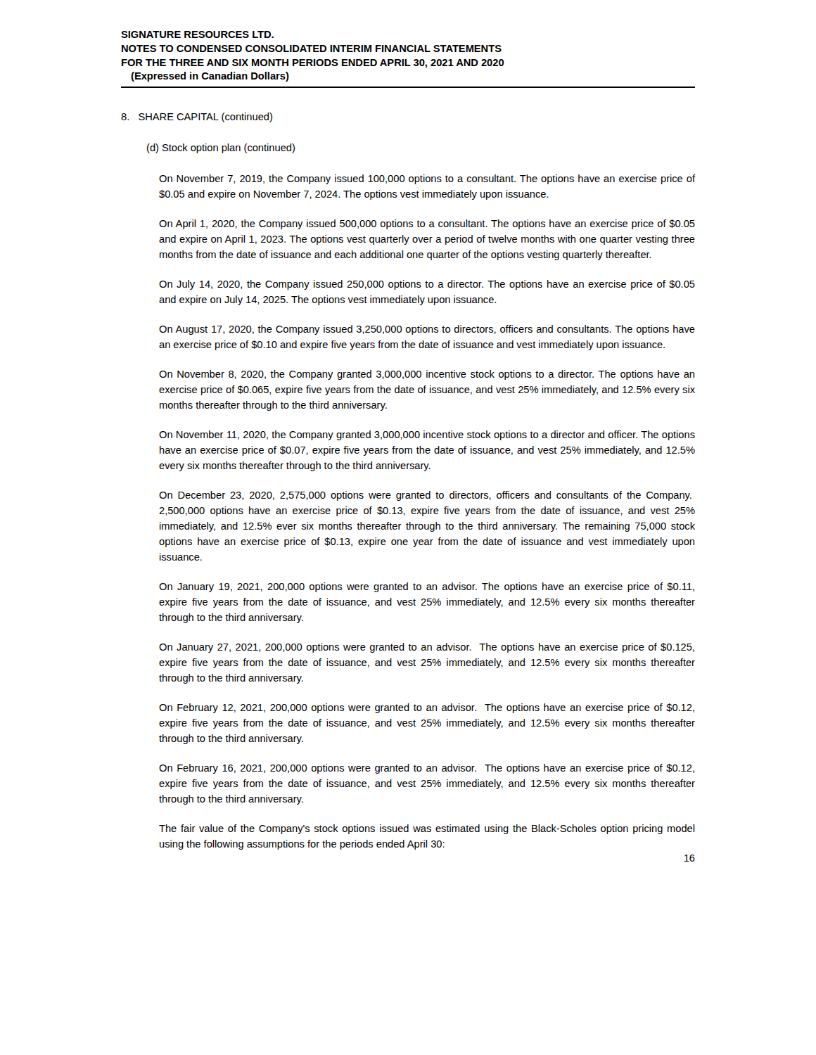SIGNATURE RESOURCES LTD.
NOTES TO CONDENSED CONSOLIDATED INTERIM FINANCIAL STATEMENTS
FOR THE THREE AND SIX MONTH PERIODS ENDED APRIL 30, 2021 AND 2020
(Expressed in Canadian Dollars)
8. SHARE CAPITAL (continued)
(d) Stock option plan (continued)
On November 7, 2019, the Company issued 100,000 options to a consultant. The options have an exercise price of $0.05 and expire on November 7, 2024. The options vest immediately upon issuance.
On April 1, 2020, the Company issued 500,000 options to a consultant. The options have an exercise price of $0.05 and expire on April 1, 2023. The options vest quarterly over a period of twelve months with one quarter vesting three months from the date of issuance and each additional one quarter of the options vesting quarterly thereafter.
On July 14, 2020, the Company issued 250,000 options to a director. The options have an exercise price of $0.05 and expire on July 14, 2025. The options vest immediately upon issuance.
On August 17, 2020, the Company issued 3,250,000 options to directors, officers and consultants. The options have an exercise price of $0.10 and expire five years from the date of issuance and vest immediately upon issuance.
On November 8, 2020, the Company granted 3,000,000 incentive stock options to a director. The options have an exercise price of $0.065, expire five years from the date of issuance, and vest 25% immediately, and 12.5% every six months thereafter through to the third anniversary.
On November 11, 2020, the Company granted 3,000,000 incentive stock options to a director and officer. The options have an exercise price of $0.07, expire five years from the date of issuance, and vest 25% immediately, and 12.5% every six months thereafter through to the third anniversary.
On December 23, 2020, 2,575,000 options were granted to directors, officers and consultants of the Company. 2,500,000 options have an exercise price of $0.13, expire five years from the date of issuance, and vest 25% immediately, and 12.5% ever six months thereafter through to the third anniversary. The remaining 75,000 stock options have an exercise price of $0.13, expire one year from the date of issuance and vest immediately upon issuance.
On January 19, 2021, 200,000 options were granted to an advisor. The options have an exercise price of $0.11, expire five years from the date of issuance, and vest 25% immediately, and 12.5% every six months thereafter through to the third anniversary.
On January 27, 2021, 200,000 options were granted to an advisor. The options have an exercise price of $0.125, expire five years from the date of issuance, and vest 25% immediately, and 12.5% every six months thereafter through to the third anniversary.
On February 12, 2021, 200,000 options were granted to an advisor. The options have an exercise price of $0.12, expire five years from the date of issuance, and vest 25% immediately, and 12.5% every six months thereafter through to the third anniversary.
On February 16, 2021, 200,000 options were granted to an advisor. The options have an exercise price of $0.12, expire five years from the date of issuance, and vest 25% immediately, and 12.5% every six months thereafter through to the third anniversary.
The fair value of the Company's stock options issued was estimated using the Black-Scholes option pricing model using the following assumptions for the periods ended April 30:
16